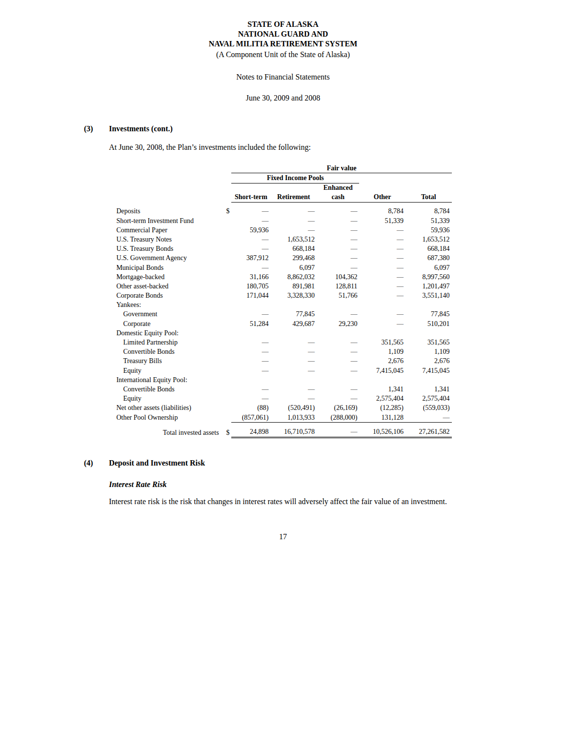STATE OF ALASKA
NATIONAL GUARD AND
NAVAL MILITIA RETIREMENT SYSTEM
(A Component Unit of the State of Alaska)
Notes to Financial Statements
June 30, 2009 and 2008
(3)
Investments (cont.)
At June 30, 2008, the Plan’s investments included the following:
| | | Fair value |
| --- | --- | --- |
| | | Fixed Income Pools | | |
| | | | | Enhanced | | |
| | | Short-term | Retirement | cash | Other | Total |
| Deposits | $ | — | — | — | 8,784 | 8,784 |
| Short-term Investment Fund | | — | — | — | 51,339 | 51,339 |
| Commercial Paper | | 59,936 | — | — | — | 59,936 |
| U.S. Treasury Notes | | — | 1,653,512 | — | — | 1,653,512 |
| U.S. Treasury Bonds | | — | 668,184 | — | — | 668,184 |
| U.S. Government Agency | | 387,912 | 299,468 | — | — | 687,380 |
| Municipal Bonds | | — | 6,097 | — | — | 6,097 |
| Mortgage-backed | | 31,166 | 8,862,032 | 104,362 | — | 8,997,560 |
| Other asset-backed | | 180,705 | 891,981 | 128,811 | — | 1,201,497 |
| Corporate Bonds | | 171,044 | 3,328,330 | 51,766 | — | 3,551,140 |
| Yankees: | | | | | | |
| Government | | — | 77,845 | — | — | 77,845 |
| Corporate | | 51,284 | 429,687 | 29,230 | — | 510,201 |
| Domestic Equity Pool: | | | | | | |
| Limited Partnership | | — | — | — | 351,565 | 351,565 |
| Convertible Bonds | | — | — | — | 1,109 | 1,109 |
| Treasury Bills | | — | — | — | 2,676 | 2,676 |
| Equity | | — | — | — | 7,415,045 | 7,415,045 |
| International Equity Pool: | | | | | | |
| Convertible Bonds | | — | — | — | 1,341 | 1,341 |
| Equity | | — | — | — | 2,575,404 | 2,575,404 |
| Net other assets (liabilities) | | (88) | (520,491) | (26,169) | (12,285) | (559,033) |
| Other Pool Ownership | | (857,061) | 1,013,933 | (288,000) | 131,128 | — |
| Total invested assets | $ | 24,898 | 16,710,578 | — | 10,526,106 | 27,261,582 |
(4)
Deposit and Investment Risk
Interest Rate Risk
Interest rate risk is the risk that changes in interest rates will adversely affect the fair value of an investment.
17